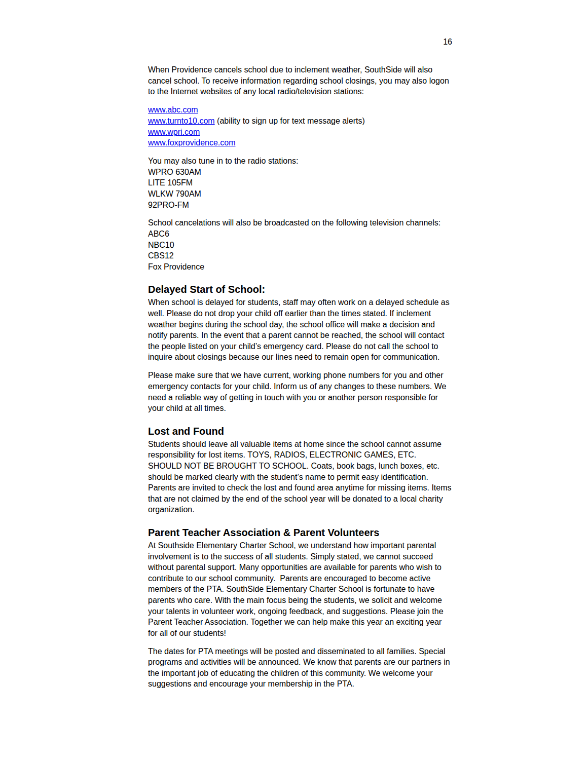16
When Providence cancels school due to inclement weather, SouthSide will also cancel school. To receive information regarding school closings, you may also logon to the Internet websites of any local radio/television stations:
www.abc.com
www.turnto10.com (ability to sign up for text message alerts)
www.wpri.com
www.foxprovidence.com
You may also tune in to the radio stations:
WPRO 630AM
LITE 105FM
WLKW 790AM
92PRO-FM
School cancelations will also be broadcasted on the following television channels:
ABC6
NBC10
CBS12
Fox Providence
Delayed Start of School:
When school is delayed for students, staff may often work on a delayed schedule as well. Please do not drop your child off earlier than the times stated. If inclement weather begins during the school day, the school office will make a decision and notify parents. In the event that a parent cannot be reached, the school will contact the people listed on your child’s emergency card. Please do not call the school to inquire about closings because our lines need to remain open for communication.
Please make sure that we have current, working phone numbers for you and other emergency contacts for your child. Inform us of any changes to these numbers. We need a reliable way of getting in touch with you or another person responsible for your child at all times.
Lost and Found
Students should leave all valuable items at home since the school cannot assume responsibility for lost items. TOYS, RADIOS, ELECTRONIC GAMES, ETC. SHOULD NOT BE BROUGHT TO SCHOOL. Coats, book bags, lunch boxes, etc. should be marked clearly with the student’s name to permit easy identification. Parents are invited to check the lost and found area anytime for missing items. Items that are not claimed by the end of the school year will be donated to a local charity organization.
Parent Teacher Association & Parent Volunteers
At Southside Elementary Charter School, we understand how important parental involvement is to the success of all students. Simply stated, we cannot succeed without parental support. Many opportunities are available for parents who wish to contribute to our school community. Parents are encouraged to become active members of the PTA. SouthSide Elementary Charter School is fortunate to have parents who care. With the main focus being the students, we solicit and welcome your talents in volunteer work, ongoing feedback, and suggestions. Please join the Parent Teacher Association. Together we can help make this year an exciting year for all of our students!
The dates for PTA meetings will be posted and disseminated to all families. Special programs and activities will be announced. We know that parents are our partners in the important job of educating the children of this community. We welcome your suggestions and encourage your membership in the PTA.